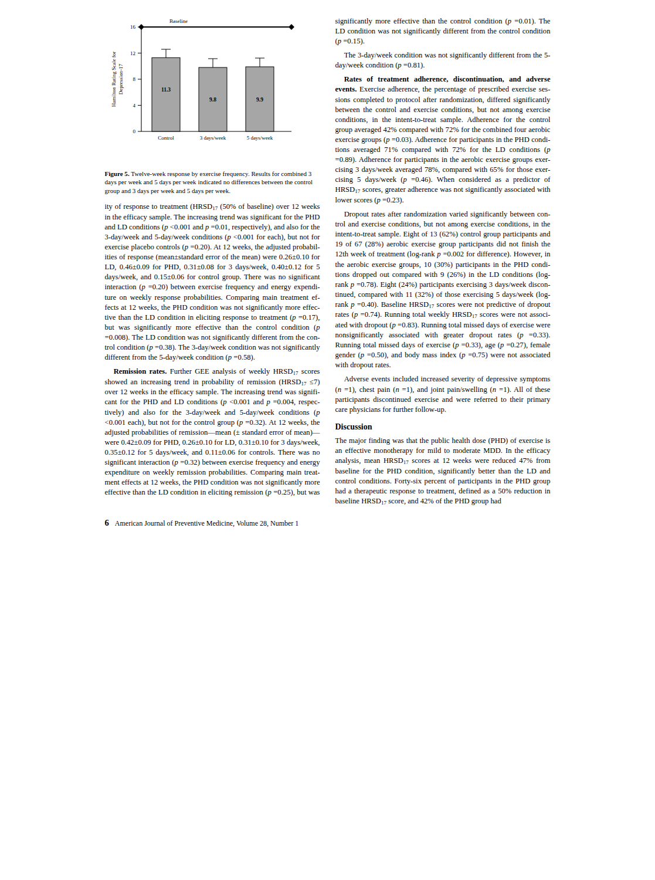0 4 8 12 16 Hamilton Rating Scale for Depression-17 Baseline 11.3 9.8 9.9 Control 3 days/week 5 days/week
Figure 5. Twelve-week response by exercise frequency. Results for combined 3 days per week and 5 days per week indicated no differences between the control group and 3 days per week and 5 days per week.
ity of response to treatment (HRSD17 (50% of baseline) over 12 weeks in the efficacy sample. The increasing trend was significant for the PHD and LD conditions (p <0.001 and p =0.01, respectively), and also for the 3-day/week and 5-day/week conditions (p <0.001 for each), but not for exercise placebo controls (p =0.20). At 12 weeks, the adjusted probabilities of response (mean±standard error of the mean) were 0.26±0.10 for LD, 0.46±0.09 for PHD, 0.31±0.08 for 3 days/week, 0.40±0.12 for 5 days/week, and 0.15±0.06 for control group. There was no significant interaction (p =0.20) between exercise frequency and energy expenditure on weekly response probabilities. Comparing main treatment effects at 12 weeks, the PHD condition was not significantly more effective than the LD condition in eliciting response to treatment (p =0.17), but was significantly more effective than the control condition (p =0.008). The LD condition was not significantly different from the control condition (p =0.38). The 3-day/week condition was not significantly different from the 5-day/week condition (p =0.58).
Remission rates. Further GEE analysis of weekly HRSD17 scores showed an increasing trend in probability of remission (HRSD17 ≤7) over 12 weeks in the efficacy sample. The increasing trend was significant for the PHD and LD conditions (p <0.001 and p =0.004, respectively) and also for the 3-day/week and 5-day/week conditions (p <0.001 each), but not for the control group (p =0.32). At 12 weeks, the adjusted probabilities of remission—mean (± standard error of mean)—were 0.42±0.09 for PHD, 0.26±0.10 for LD, 0.31±0.10 for 3 days/week, 0.35±0.12 for 5 days/week, and 0.11±0.06 for controls. There was no significant interaction (p =0.32) between exercise frequency and energy expenditure on weekly remission probabilities. Comparing main treatment effects at 12 weeks, the PHD condition was not significantly more effective than the LD condition in eliciting remission (p =0.25), but was significantly more effective than the control condition (p =0.01). The LD condition was not significantly different from the control condition (p =0.15).
The 3-day/week condition was not significantly different from the 5-day/week condition (p =0.81).
Rates of treatment adherence, discontinuation, and adverse events. Exercise adherence, the percentage of prescribed exercise sessions completed to protocol after randomization, differed significantly between the control and exercise conditions, but not among exercise conditions, in the intent-to-treat sample. Adherence for the control group averaged 42% compared with 72% for the combined four aerobic exercise groups (p =0.03). Adherence for participants in the PHD conditions averaged 71% compared with 72% for the LD conditions (p =0.89). Adherence for participants in the aerobic exercise groups exercising 3 days/week averaged 78%, compared with 65% for those exercising 5 days/week (p =0.46). When considered as a predictor of HRSD17 scores, greater adherence was not significantly associated with lower scores (p =0.23).
Dropout rates after randomization varied significantly between control and exercise conditions, but not among exercise conditions, in the intent-to-treat sample. Eight of 13 (62%) control group participants and 19 of 67 (28%) aerobic exercise group participants did not finish the 12th week of treatment (log-rank p =0.002 for difference). However, in the aerobic exercise groups, 10 (30%) participants in the PHD conditions dropped out compared with 9 (26%) in the LD conditions (log-rank p =0.78). Eight (24%) participants exercising 3 days/week discontinued, compared with 11 (32%) of those exercising 5 days/week (log-rank p =0.40). Baseline HRSD17 scores were not predictive of dropout rates (p =0.74). Running total weekly HRSD17 scores were not associated with dropout (p =0.83). Running total missed days of exercise were nonsignificantly associated with greater dropout rates (p =0.33). Running total missed days of exercise (p =0.33), age (p =0.27), female gender (p =0.50), and body mass index (p =0.75) were not associated with dropout rates.
Adverse events included increased severity of depressive symptoms (n =1), chest pain (n =1), and joint pain/swelling (n =1). All of these participants discontinued exercise and were referred to their primary care physicians for further follow-up.
Discussion
The major finding was that the public health dose (PHD) of exercise is an effective monotherapy for mild to moderate MDD. In the efficacy analysis, mean HRSD17 scores at 12 weeks were reduced 47% from baseline for the PHD condition, significantly better than the LD and control conditions. Forty-six percent of participants in the PHD group had a therapeutic response to treatment, defined as a 50% reduction in baseline HRSD17 score, and 42% of the PHD group had
6 American Journal of Preventive Medicine, Volume 28, Number 1